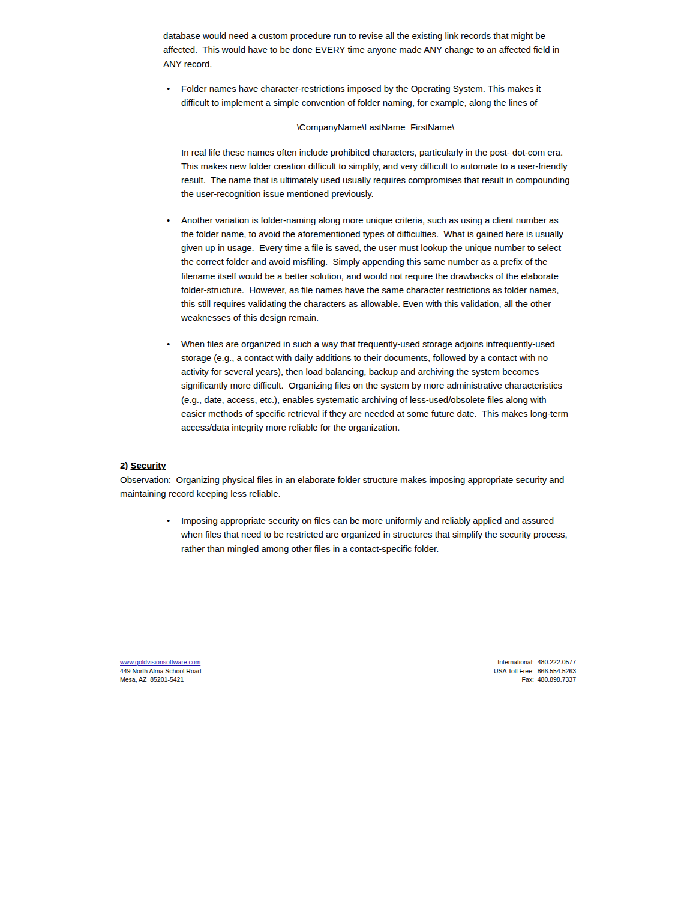database would need a custom procedure run to revise all the existing link records that might be affected. This would have to be done EVERY time anyone made ANY change to an affected field in ANY record.
Folder names have character-restrictions imposed by the Operating System. This makes it difficult to implement a simple convention of folder naming, for example, along the lines of
\CompanyName\LastName_FirstName\
In real life these names often include prohibited characters, particularly in the post- dot-com era. This makes new folder creation difficult to simplify, and very difficult to automate to a user-friendly result. The name that is ultimately used usually requires compromises that result in compounding the user-recognition issue mentioned previously.
Another variation is folder-naming along more unique criteria, such as using a client number as the folder name, to avoid the aforementioned types of difficulties. What is gained here is usually given up in usage. Every time a file is saved, the user must lookup the unique number to select the correct folder and avoid misfiling. Simply appending this same number as a prefix of the filename itself would be a better solution, and would not require the drawbacks of the elaborate folder-structure. However, as file names have the same character restrictions as folder names, this still requires validating the characters as allowable. Even with this validation, all the other weaknesses of this design remain.
When files are organized in such a way that frequently-used storage adjoins infrequently-used storage (e.g., a contact with daily additions to their documents, followed by a contact with no activity for several years), then load balancing, backup and archiving the system becomes significantly more difficult. Organizing files on the system by more administrative characteristics (e.g., date, access, etc.), enables systematic archiving of less-used/obsolete files along with easier methods of specific retrieval if they are needed at some future date. This makes long-term access/data integrity more reliable for the organization.
2) Security
Observation: Organizing physical files in an elaborate folder structure makes imposing appropriate security and maintaining record keeping less reliable.
Imposing appropriate security on files can be more uniformly and reliably applied and assured when files that need to be restricted are organized in structures that simplify the security process, rather than mingled among other files in a contact-specific folder.
www.goldvisionsoftware.com
449 North Alma School Road
Mesa, AZ 85201-5421
International: 480.222.0577
USA Toll Free: 866.554.5263
Fax: 480.898.7337